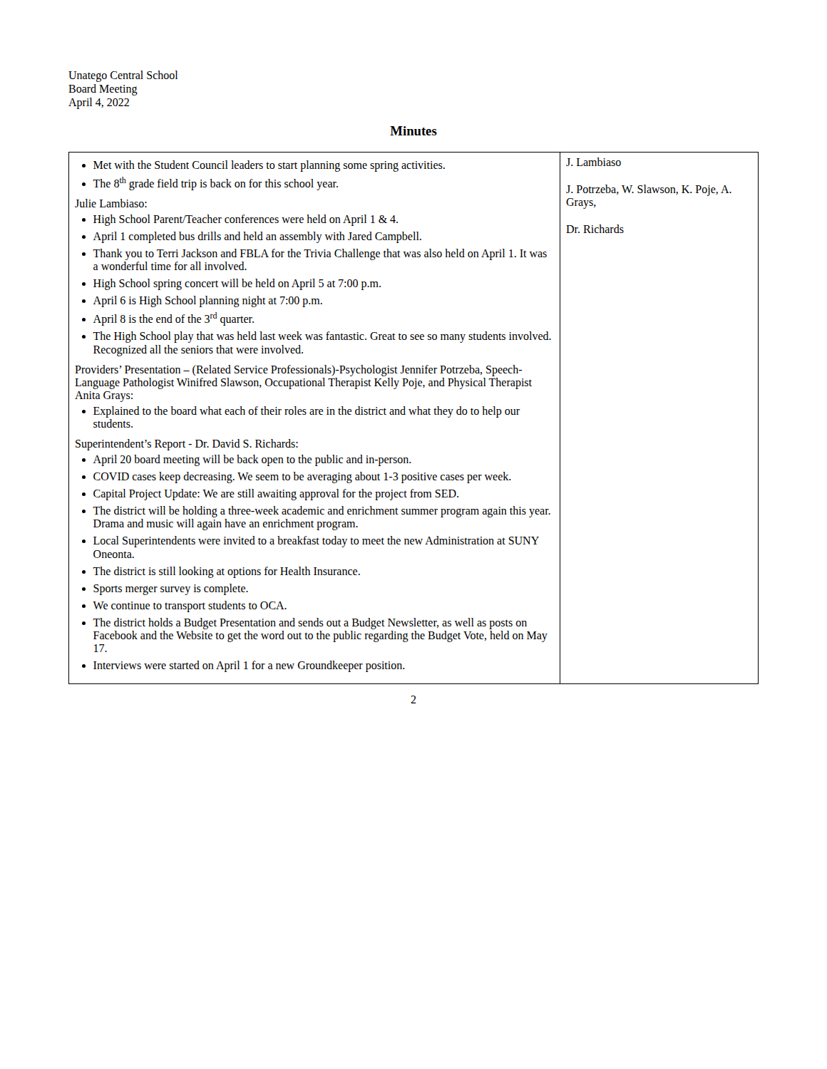Unatego Central School
Board Meeting
April 4, 2022
Minutes
| Met with the Student Council leaders to start planning some spring activities. The 8 th grade field trip is back on for this school year. Julie Lambiaso: High School Parent/Teacher conferences were held on April 1 & 4. April 1 completed bus drills and held an assembly with Jared Campbell. Thank you to Terri Jackson and FBLA for the Trivia Challenge that was also held on April 1. It was a wonderful time for all involved. High School spring concert will be held on April 5 at 7:00 p.m. April 6 is High School planning night at 7:00 p.m. April 8 is the end of the 3 rd quarter. The High School play that was held last week was fantastic. Great to see so many students involved. Recognized all the seniors that were involved. Providers’ Presentation – (Related Service Professionals)-Psychologist Jennifer Potrzeba, Speech-Language Pathologist Winifred Slawson, Occupational Therapist Kelly Poje, and Physical Therapist Anita Grays: Explained to the board what each of their roles are in the district and what they do to help our students. Superintendent’s Report - Dr. David S. Richards: April 20 board meeting will be back open to the public and in-person. COVID cases keep decreasing. We seem to be averaging about 1-3 positive cases per week. Capital Project Update: We are still awaiting approval for the project from SED. The district will be holding a three-week academic and enrichment summer program again this year. Drama and music will again have an enrichment program. Local Superintendents were invited to a breakfast today to meet the new Administration at SUNY Oneonta. The district is still looking at options for Health Insurance. Sports merger survey is complete. We continue to transport students to OCA. The district holds a Budget Presentation and sends out a Budget Newsletter, as well as posts on Facebook and the Website to get the word out to the public regarding the Budget Vote, held on May 17. Interviews were started on April 1 for a new Groundkeeper position. | J. Lambiaso J. Potrzeba, W. Slawson, K. Poje, A. Grays, Dr. Richards |
2